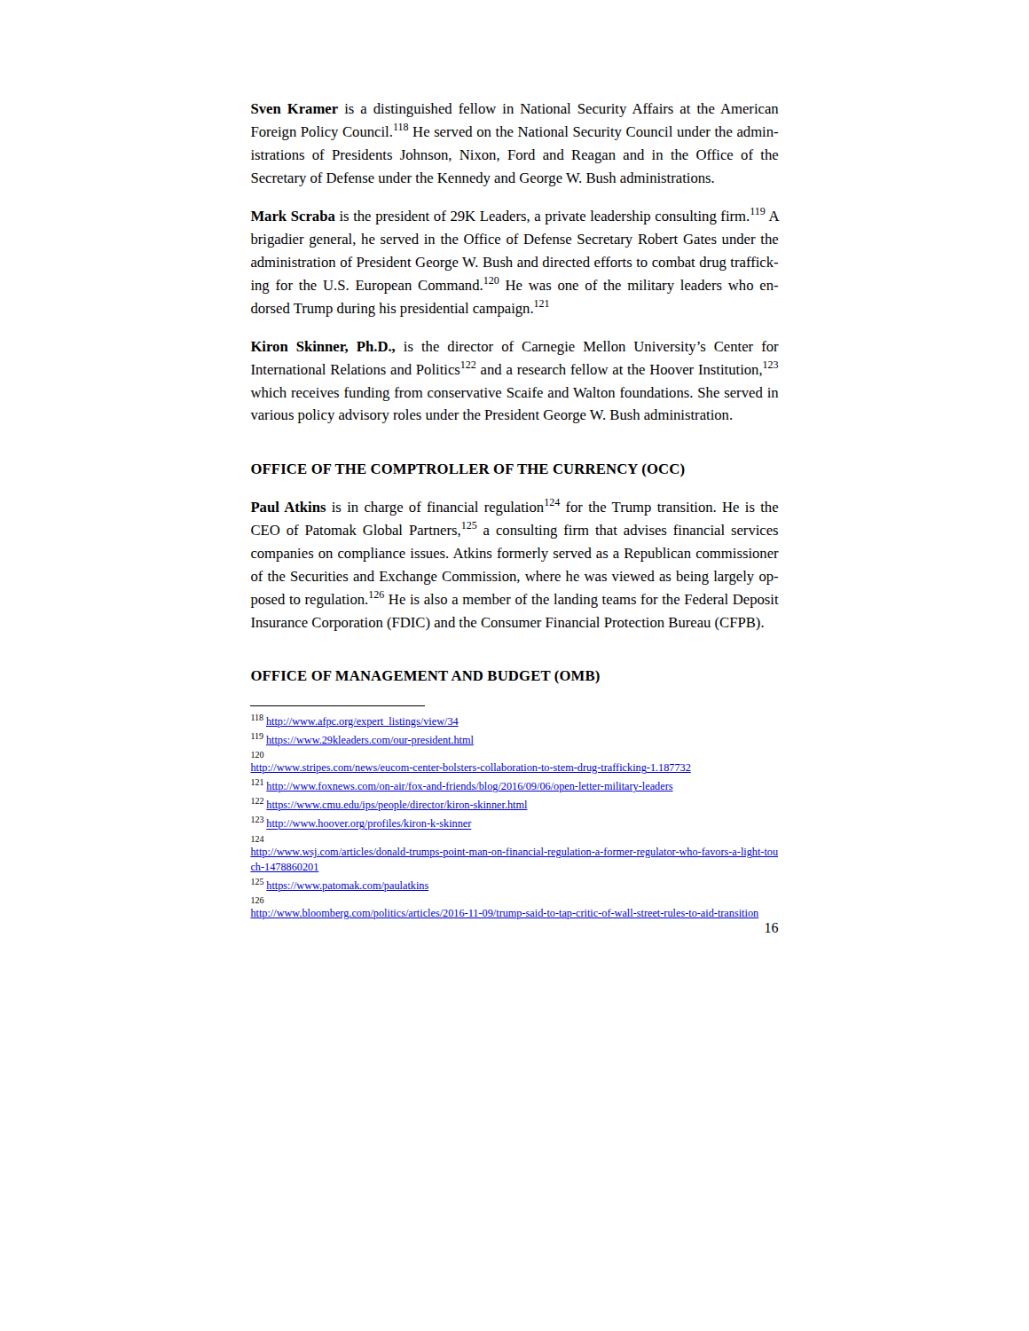Sven Kramer is a distinguished fellow in National Security Affairs at the American Foreign Policy Council.118 He served on the National Security Council under the administrations of Presidents Johnson, Nixon, Ford and Reagan and in the Office of the Secretary of Defense under the Kennedy and George W. Bush administrations.
Mark Scraba is the president of 29K Leaders, a private leadership consulting firm.119 A brigadier general, he served in the Office of Defense Secretary Robert Gates under the administration of President George W. Bush and directed efforts to combat drug trafficking for the U.S. European Command.120 He was one of the military leaders who endorsed Trump during his presidential campaign.121
Kiron Skinner, Ph.D., is the director of Carnegie Mellon University’s Center for International Relations and Politics122 and a research fellow at the Hoover Institution,123 which receives funding from conservative Scaife and Walton foundations. She served in various policy advisory roles under the President George W. Bush administration.
OFFICE OF THE COMPTROLLER OF THE CURRENCY (OCC)
Paul Atkins is in charge of financial regulation124 for the Trump transition. He is the CEO of Patomak Global Partners,125 a consulting firm that advises financial services companies on compliance issues. Atkins formerly served as a Republican commissioner of the Securities and Exchange Commission, where he was viewed as being largely opposed to regulation.126 He is also a member of the landing teams for the Federal Deposit Insurance Corporation (FDIC) and the Consumer Financial Protection Bureau (CFPB).
OFFICE OF MANAGEMENT AND BUDGET (OMB)
118 http://www.afpc.org/expert_listings/view/34
119 https://www.29kleaders.com/our-president.html
120 http://www.stripes.com/news/eucom-center-bolsters-collaboration-to-stem-drug-trafficking-1.187732
121 http://www.foxnews.com/on-air/fox-and-friends/blog/2016/09/06/open-letter-military-leaders
122 https://www.cmu.edu/ips/people/director/kiron-skinner.html
123 http://www.hoover.org/profiles/kiron-k-skinner
124 http://www.wsj.com/articles/donald-trumps-point-man-on-financial-regulation-a-former-regulator-who-favors-a-light-touch-1478860201
125 https://www.patomak.com/paulatkins
126 http://www.bloomberg.com/politics/articles/2016-11-09/trump-said-to-tap-critic-of-wall-street-rules-to-aid-transition
16